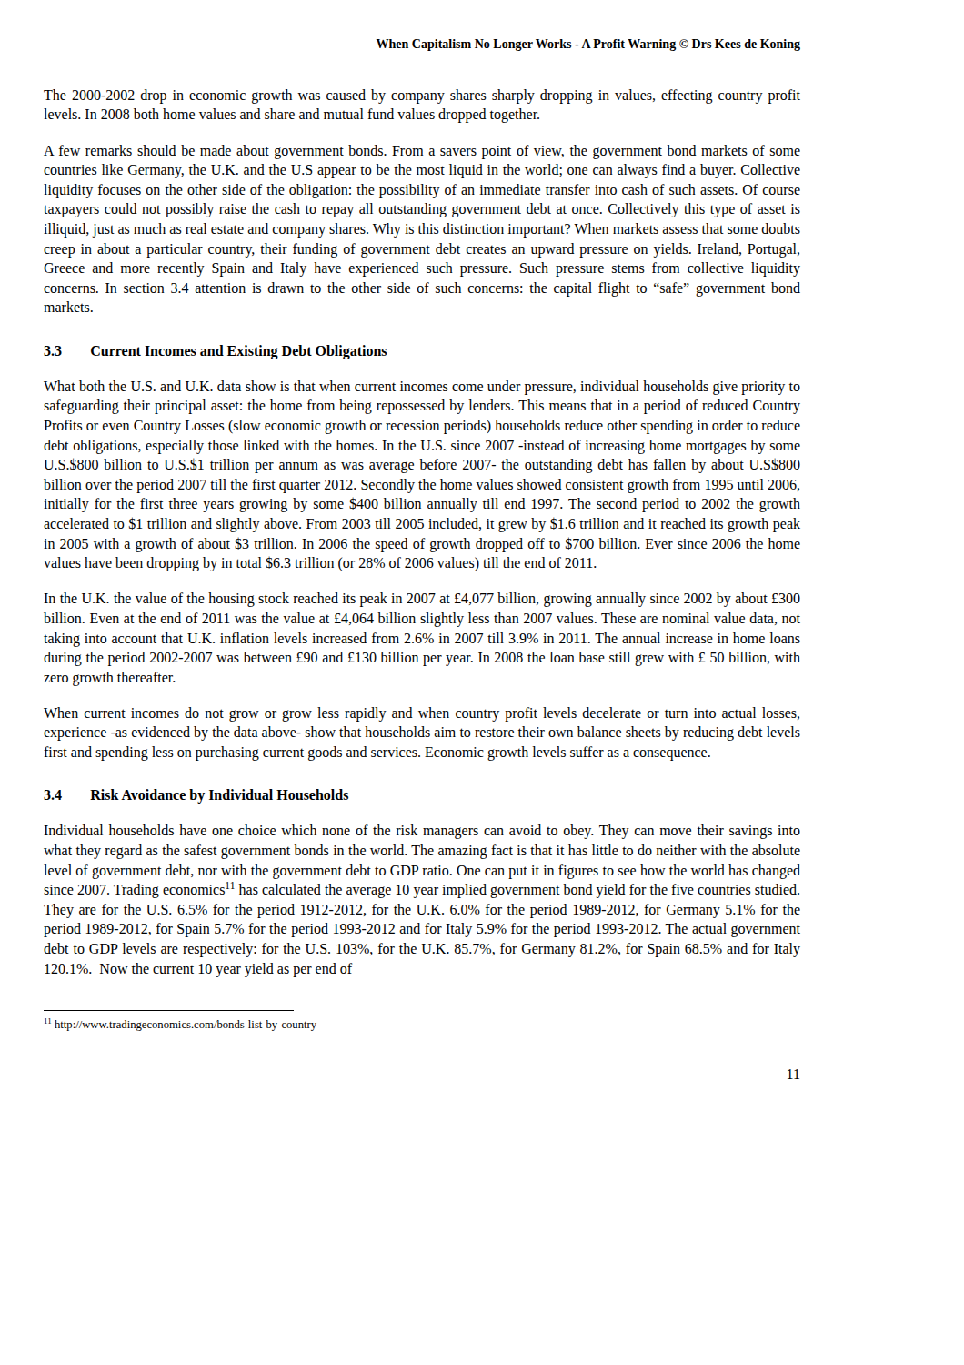When Capitalism No Longer Works - A Profit Warning © Drs Kees de Koning
The 2000-2002 drop in economic growth was caused by company shares sharply dropping in values, effecting country profit levels. In 2008 both home values and share and mutual fund values dropped together.
A few remarks should be made about government bonds. From a savers point of view, the government bond markets of some countries like Germany, the U.K. and the U.S appear to be the most liquid in the world; one can always find a buyer. Collective liquidity focuses on the other side of the obligation: the possibility of an immediate transfer into cash of such assets. Of course taxpayers could not possibly raise the cash to repay all outstanding government debt at once. Collectively this type of asset is illiquid, just as much as real estate and company shares. Why is this distinction important? When markets assess that some doubts creep in about a particular country, their funding of government debt creates an upward pressure on yields. Ireland, Portugal, Greece and more recently Spain and Italy have experienced such pressure. Such pressure stems from collective liquidity concerns. In section 3.4 attention is drawn to the other side of such concerns: the capital flight to “safe” government bond markets.
3.3 Current Incomes and Existing Debt Obligations
What both the U.S. and U.K. data show is that when current incomes come under pressure, individual households give priority to safeguarding their principal asset: the home from being repossessed by lenders. This means that in a period of reduced Country Profits or even Country Losses (slow economic growth or recession periods) households reduce other spending in order to reduce debt obligations, especially those linked with the homes. In the U.S. since 2007 -instead of increasing home mortgages by some U.S.$800 billion to U.S.$1 trillion per annum as was average before 2007- the outstanding debt has fallen by about U.S$800 billion over the period 2007 till the first quarter 2012. Secondly the home values showed consistent growth from 1995 until 2006, initially for the first three years growing by some $400 billion annually till end 1997. The second period to 2002 the growth accelerated to $1 trillion and slightly above. From 2003 till 2005 included, it grew by $1.6 trillion and it reached its growth peak in 2005 with a growth of about $3 trillion. In 2006 the speed of growth dropped off to $700 billion. Ever since 2006 the home values have been dropping by in total $6.3 trillion (or 28% of 2006 values) till the end of 2011.
In the U.K. the value of the housing stock reached its peak in 2007 at £4,077 billion, growing annually since 2002 by about £300 billion. Even at the end of 2011 was the value at £4,064 billion slightly less than 2007 values. These are nominal value data, not taking into account that U.K. inflation levels increased from 2.6% in 2007 till 3.9% in 2011. The annual increase in home loans during the period 2002-2007 was between £90 and £130 billion per year. In 2008 the loan base still grew with £ 50 billion, with zero growth thereafter.
When current incomes do not grow or grow less rapidly and when country profit levels decelerate or turn into actual losses, experience -as evidenced by the data above- show that households aim to restore their own balance sheets by reducing debt levels first and spending less on purchasing current goods and services. Economic growth levels suffer as a consequence.
3.4 Risk Avoidance by Individual Households
Individual households have one choice which none of the risk managers can avoid to obey. They can move their savings into what they regard as the safest government bonds in the world. The amazing fact is that it has little to do neither with the absolute level of government debt, nor with the government debt to GDP ratio. One can put it in figures to see how the world has changed since 2007. Trading economics11 has calculated the average 10 year implied government bond yield for the five countries studied. They are for the U.S. 6.5% for the period 1912-2012, for the U.K. 6.0% for the period 1989-2012, for Germany 5.1% for the period 1989-2012, for Spain 5.7% for the period 1993-2012 and for Italy 5.9% for the period 1993-2012. The actual government debt to GDP levels are respectively: for the U.S. 103%, for the U.K. 85.7%, for Germany 81.2%, for Spain 68.5% and for Italy 120.1%. Now the current 10 year yield as per end of
11 http://www.tradingeconomics.com/bonds-list-by-country
11